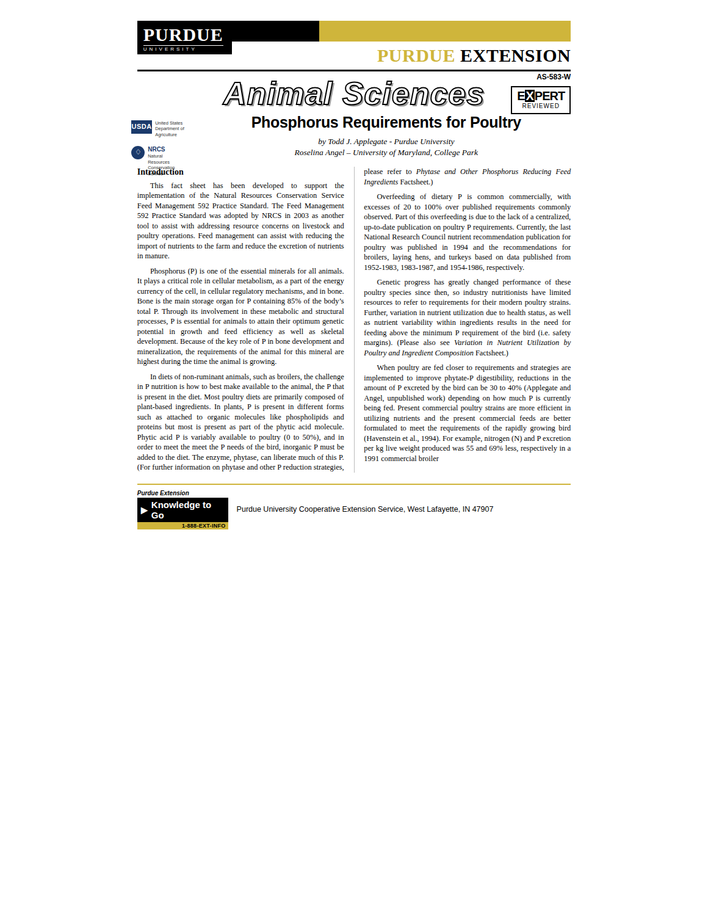PURDUE UNIVERSITY
PURDUE EXTENSION
AS-583-W
Animal Sciences
EXPERT
REVIEWED
USDA
United States
Department of
Agriculture
♢
NRCS
Natural
Resources
Conservation
Service
Phosphorus Requirements for Poultry
by Todd J. Applegate - Purdue University
Roselina Angel – University of Maryland, College Park
Introduction
This fact sheet has been developed to support the implementation of the Natural Resources Conservation Service Feed Management 592 Practice Standard. The Feed Management 592 Practice Standard was adopted by NRCS in 2003 as another tool to assist with addressing resource concerns on livestock and poultry operations. Feed management can assist with reducing the import of nutrients to the farm and reduce the excretion of nutrients in manure.
Phosphorus (P) is one of the essential minerals for all animals. It plays a critical role in cellular metabolism, as a part of the energy currency of the cell, in cellular regulatory mechanisms, and in bone. Bone is the main storage organ for P containing 85% of the body’s total P. Through its involvement in these metabolic and structural processes, P is essential for animals to attain their optimum genetic potential in growth and feed efficiency as well as skeletal development. Because of the key role of P in bone development and mineralization, the requirements of the animal for this mineral are highest during the time the animal is growing.
In diets of non-ruminant animals, such as broilers, the challenge in P nutrition is how to best make available to the animal, the P that is present in the diet. Most poultry diets are primarily composed of plant-based ingredients. In plants, P is present in different forms such as attached to organic molecules like phospholipids and proteins but most is present as part of the phytic acid molecule. Phytic acid P is variably available to poultry (0 to 50%), and in order to meet the meet the P needs of the bird, inorganic P must be added to the diet. The enzyme, phytase, can liberate much of this P. (For further information on phytase and other P reduction strategies, please refer to Phytase and Other Phosphorus Reducing Feed Ingredients Factsheet.)
Overfeeding of dietary P is common commercially, with excesses of 20 to 100% over published requirements commonly observed. Part of this overfeeding is due to the lack of a centralized, up-to-date publication on poultry P requirements. Currently, the last National Research Council nutrient recommendation publication for poultry was published in 1994 and the recommendations for broilers, laying hens, and turkeys based on data published from 1952-1983, 1983-1987, and 1954-1986, respectively.
Genetic progress has greatly changed performance of these poultry species since then, so industry nutritionists have limited resources to refer to requirements for their modern poultry strains. Further, variation in nutrient utilization due to health status, as well as nutrient variability within ingredients results in the need for feeding above the minimum P requirement of the bird (i.e. safety margins). (Please also see Variation in Nutrient Utilization by Poultry and Ingredient Composition Factsheet.)
When poultry are fed closer to requirements and strategies are implemented to improve phytate-P digestibility, reductions in the amount of P excreted by the bird can be 30 to 40% (Applegate and Angel, unpublished work) depending on how much P is currently being fed. Present commercial poultry strains are more efficient in utilizing nutrients and the present commercial feeds are better formulated to meet the requirements of the rapidly growing bird (Havenstein et al., 1994). For example, nitrogen (N) and P excretion per kg live weight produced was 55 and 69% less, respectively in a 1991 commercial broiler
Purdue Extension
▶ Knowledge to Go
1-888-EXT-INFO
Purdue University Cooperative Extension Service, West Lafayette, IN 47907